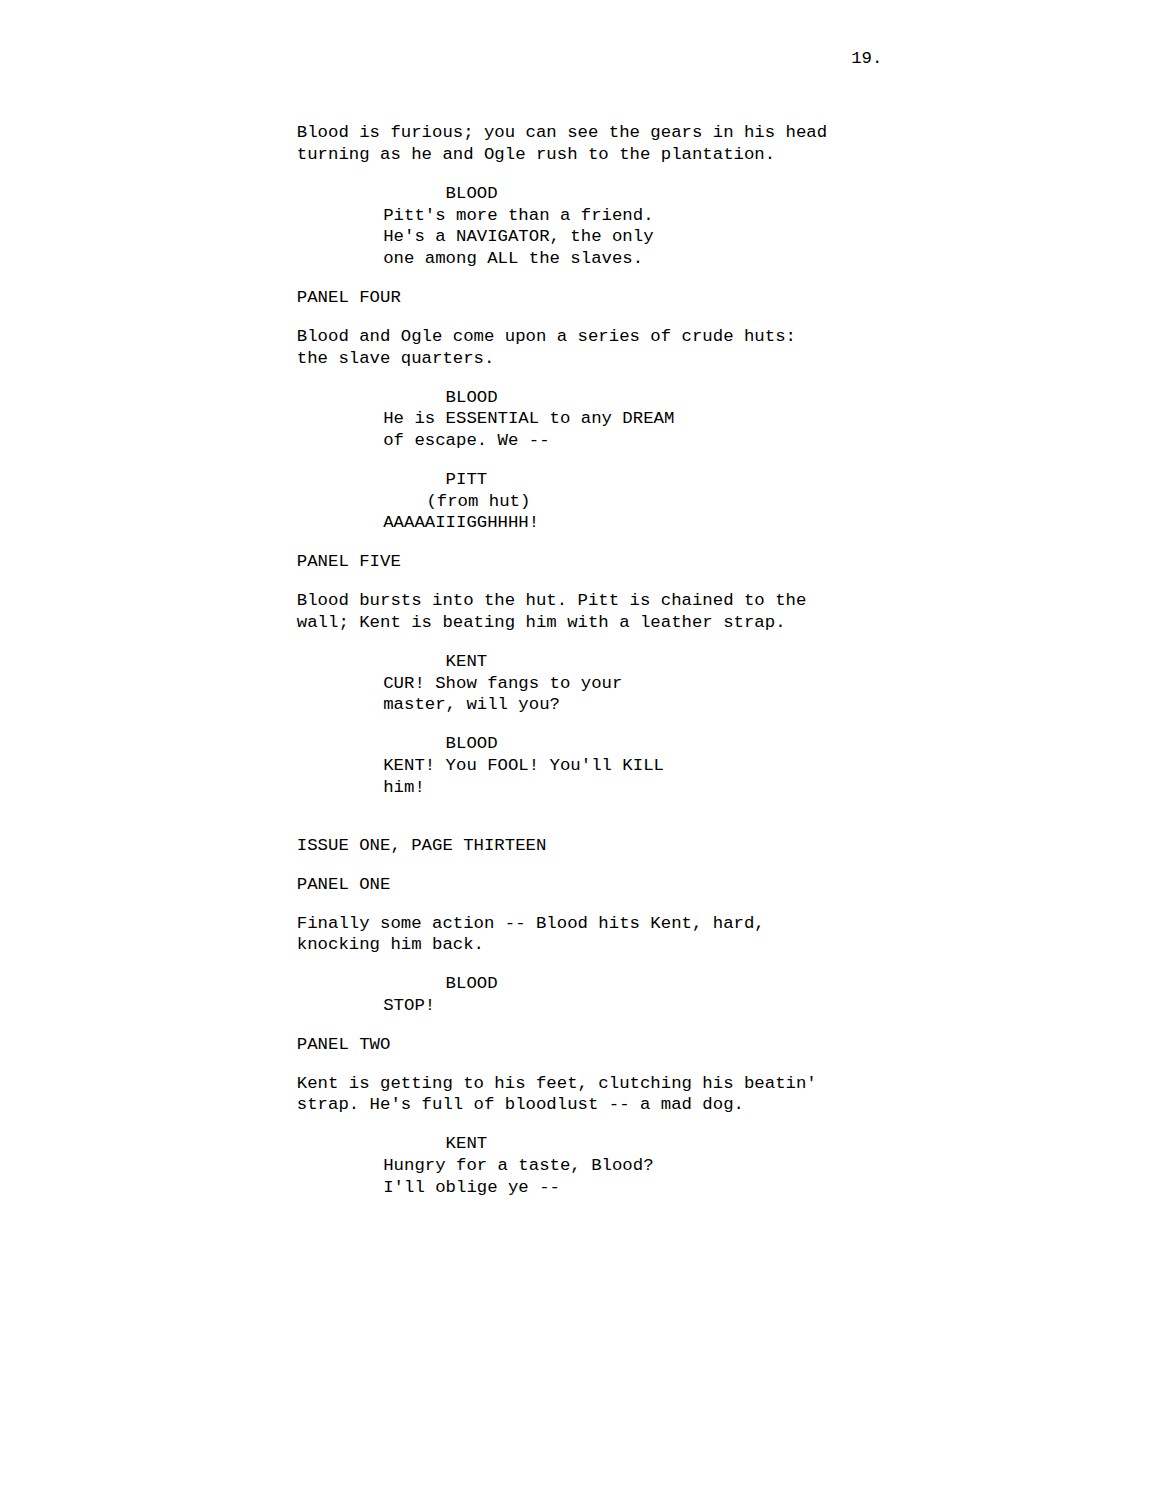19.
Blood is furious; you can see the gears in his head turning as he and Ogle rush to the plantation.
BLOOD
Pitt's more than a friend. He's a NAVIGATOR, the only one among ALL the slaves.
PANEL FOUR
Blood and Ogle come upon a series of crude huts: the slave quarters.
BLOOD
He is ESSENTIAL to any DREAM of escape. We --
PITT
(from hut)
AAAAAIIIGGHHHH!
PANEL FIVE
Blood bursts into the hut. Pitt is chained to the wall; Kent is beating him with a leather strap.
KENT
CUR! Show fangs to your master, will you?
BLOOD
KENT! You FOOL! You'll KILL him!
ISSUE ONE, PAGE THIRTEEN
PANEL ONE
Finally some action -- Blood hits Kent, hard, knocking him back.
BLOOD
STOP!
PANEL TWO
Kent is getting to his feet, clutching his beatin' strap. He's full of bloodlust -- a mad dog.
KENT
Hungry for a taste, Blood? I'll oblige ye --